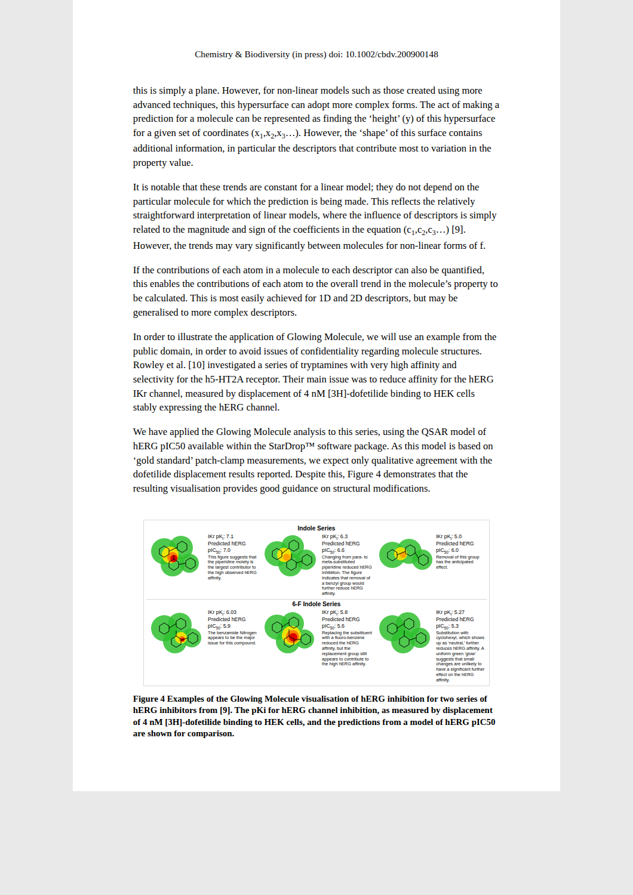Chemistry & Biodiversity (in press) doi: 10.1002/cbdv.200900148
this is simply a plane. However, for non-linear models such as those created using more advanced techniques, this hypersurface can adopt more complex forms. The act of making a prediction for a molecule can be represented as finding the ‘height’ (y) of this hypersurface for a given set of coordinates (x1,x2,x3…). However, the ‘shape’ of this surface contains additional information, in particular the descriptors that contribute most to variation in the property value.
It is notable that these trends are constant for a linear model; they do not depend on the particular molecule for which the prediction is being made. This reflects the relatively straightforward interpretation of linear models, where the influence of descriptors is simply related to the magnitude and sign of the coefficients in the equation (c1,c2,c3…) [9]. However, the trends may vary significantly between molecules for non-linear forms of f.
If the contributions of each atom in a molecule to each descriptor can also be quantified, this enables the contributions of each atom to the overall trend in the molecule’s property to be calculated. This is most easily achieved for 1D and 2D descriptors, but may be generalised to more complex descriptors.
In order to illustrate the application of Glowing Molecule, we will use an example from the public domain, in order to avoid issues of confidentiality regarding molecule structures. Rowley et al. [10] investigated a series of tryptamines with very high affinity and selectivity for the h5-HT2A receptor. Their main issue was to reduce affinity for the hERG IKr channel, measured by displacement of 4 nM [3H]-dofetilide binding to HEK cells stably expressing the hERG channel.
We have applied the Glowing Molecule analysis to this series, using the QSAR model of hERG pIC50 available within the StarDrop™ software package. As this model is based on ‘gold standard’ patch-clamp measurements, we expect only qualitative agreement with the dofetilide displacement results reported. Despite this, Figure 4 demonstrates that the resulting visualisation provides good guidance on structural modifications.
Indole Series
IKr pKi: 7.1
Predicted hERG pIC50: 7.0
This figure suggests that the piperidine moiety is the largest contributor to the high observed hERG affinity.
IKr pKi: 6.3
Predicted hERG pIC50: 6.6
Changing from para- to meta-substituted piperidine reduced hERG inhibition. The figure indicates that removal of a benzyl group would further reduce hERG affinity.
IKr pKi: 5.0
Predicted hERG pIC50: 6.0
Removal of this group has the anticipated effect.
6-F Indole Series
IKr pKi: 6.03
Predicted hERG pIC50: 5.9
The benzamide Nitrogen appears to be the major issue for this compound.
IKr pKi: 5.8
Predicted hERG pIC50: 5.6
Replacing the substituent with a fluoro-benzene reduced the hERG affinity, but the replacement group still appears to contribute to the high hERG affinity.
IKr pKi: 5.27
Predicted hERG pIC50: 5.3
Substitution with cyclohexyl, which shows up as ‘neutral,’ further reduces hERG affinity. A uniform green ‘glow’ suggests that small changes are unlikely to have a significant further effect on the hERG affinity.
Figure 4 Examples of the Glowing Molecule visualisation of hERG inhibition for two series of hERG inhibitors from [9]. The pKi for hERG channel inhibition, as measured by displacement of 4 nM [3H]-dofetilide binding to HEK cells, and the predictions from a model of hERG pIC50 are shown for comparison.